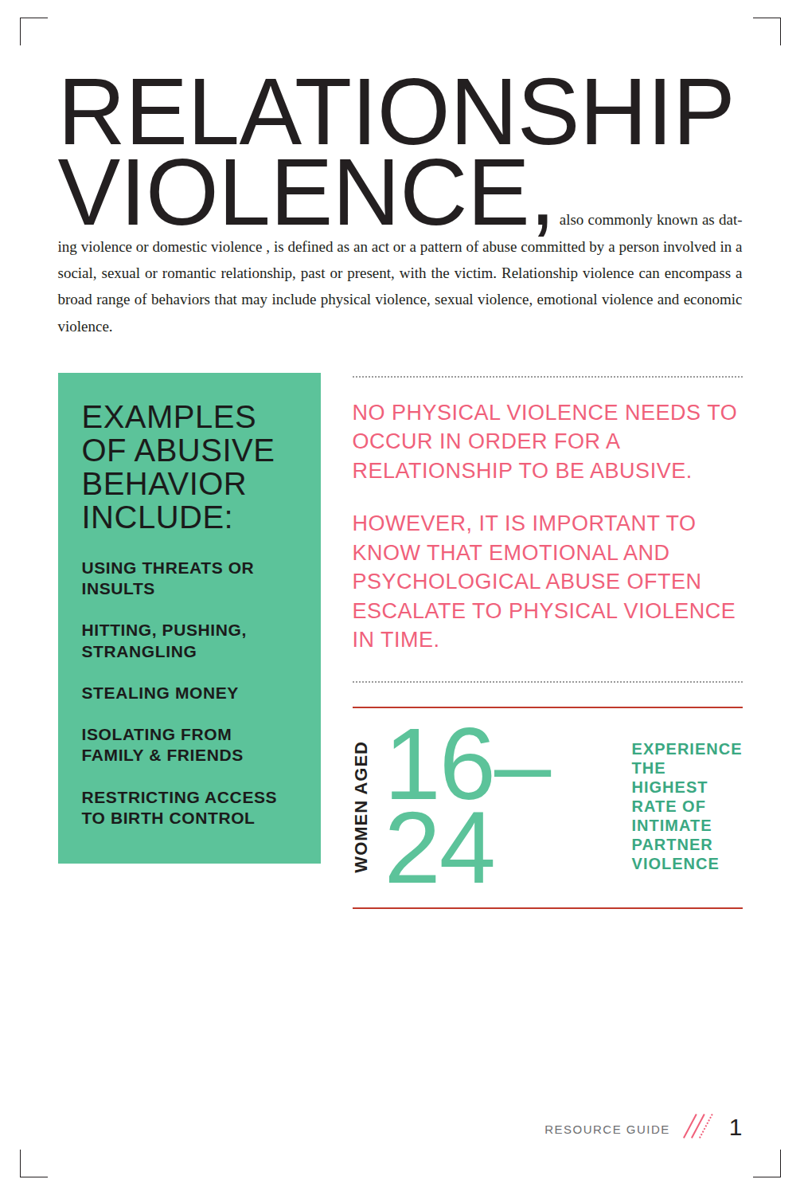Relationship violence, also commonly known as dating violence or domestic violence , is defined as an act or a pattern of abuse committed by a person involved in a social, sexual or romantic relationship, past or present, with the victim. Relationship violence can encompass a broad range of behaviors that may include physical violence, sexual violence, emotional violence and economic violence.
Examples of abusive behavior include:
Using threats or insults
Hitting, pushing, strangling
Stealing money
Isolating from family & friends
Restricting access to birth control
No physical violence needs to occur in order for a relationship to be abusive.
However, it is important to know that emotional and psychological abuse often escalate to physical violence in time.
Women aged
16–24
Experience
the highest
rate of
intimate
partner
violence
Resource Guide 1